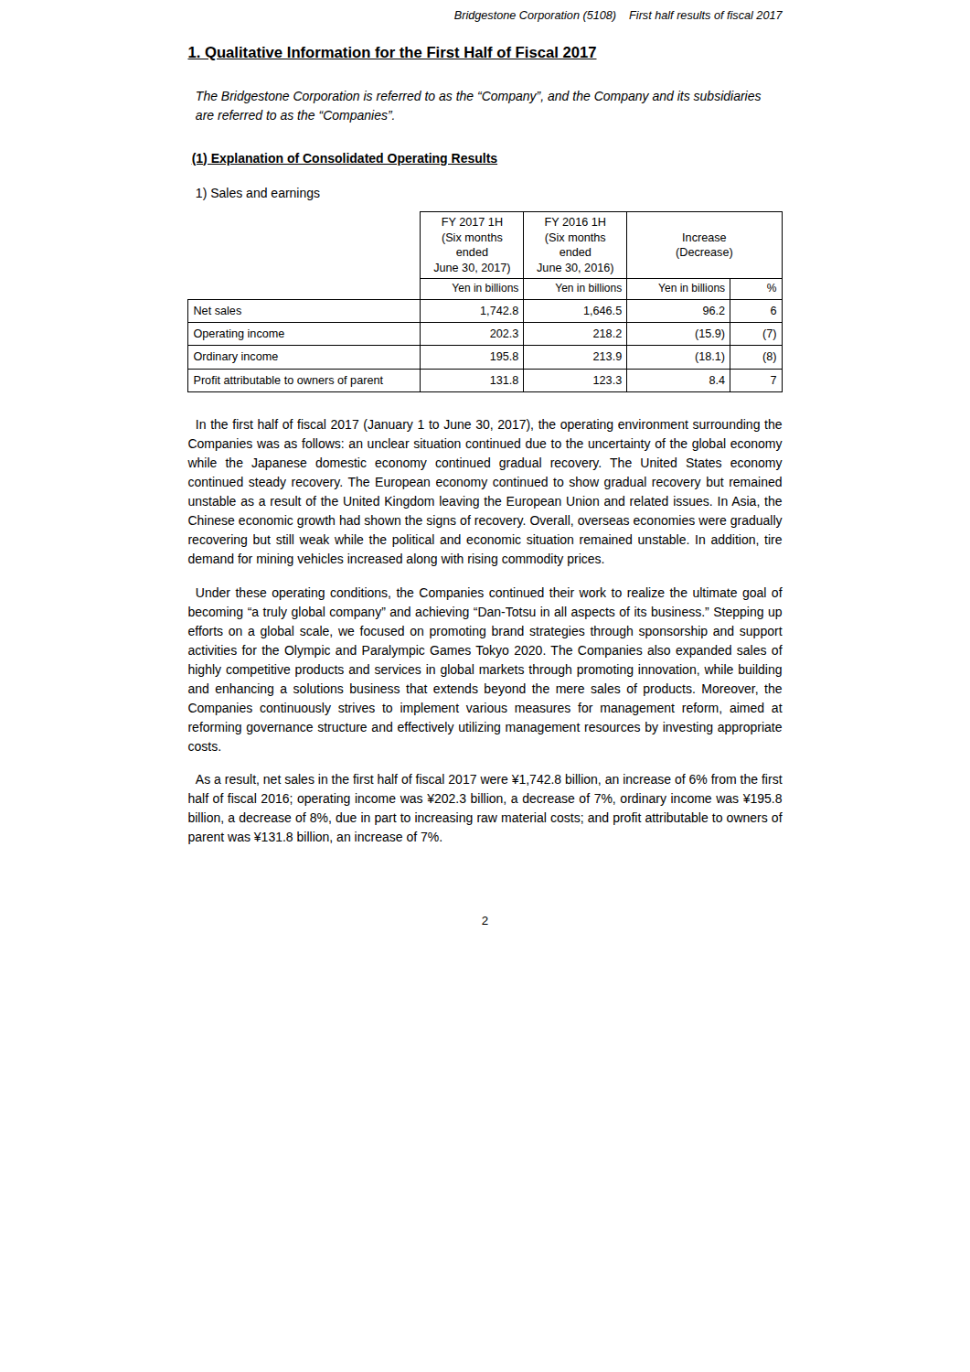Bridgestone Corporation (5108) First half results of fiscal 2017
1. Qualitative Information for the First Half of Fiscal 2017
The Bridgestone Corporation is referred to as the “Company”, and the Company and its subsidiaries are referred to as the “Companies”.
(1) Explanation of Consolidated Operating Results
1) Sales and earnings
| | FY 2017 1H (Six months ended June 30, 2017) | FY 2016 1H (Six months ended June 30, 2016) | Increase (Decrease) |
| --- | --- | --- | --- |
| Yen in billions | Yen in billions | Yen in billions | % |
| Net sales | 1,742.8 | 1,646.5 | 96.2 | 6 |
| Operating income | 202.3 | 218.2 | (15.9) | (7) |
| Ordinary income | 195.8 | 213.9 | (18.1) | (8) |
| Profit attributable to owners of parent | 131.8 | 123.3 | 8.4 | 7 |
In the first half of fiscal 2017 (January 1 to June 30, 2017), the operating environment surrounding the Companies was as follows: an unclear situation continued due to the uncertainty of the global economy while the Japanese domestic economy continued gradual recovery. The United States economy continued steady recovery. The European economy continued to show gradual recovery but remained unstable as a result of the United Kingdom leaving the European Union and related issues. In Asia, the Chinese economic growth had shown the signs of recovery. Overall, overseas economies were gradually recovering but still weak while the political and economic situation remained unstable. In addition, tire demand for mining vehicles increased along with rising commodity prices.
Under these operating conditions, the Companies continued their work to realize the ultimate goal of becoming “a truly global company” and achieving “Dan-Totsu in all aspects of its business.” Stepping up efforts on a global scale, we focused on promoting brand strategies through sponsorship and support activities for the Olympic and Paralympic Games Tokyo 2020. The Companies also expanded sales of highly competitive products and services in global markets through promoting innovation, while building and enhancing a solutions business that extends beyond the mere sales of products. Moreover, the Companies continuously strives to implement various measures for management reform, aimed at reforming governance structure and effectively utilizing management resources by investing appropriate costs.
As a result, net sales in the first half of fiscal 2017 were ¥1,742.8 billion, an increase of 6% from the first half of fiscal 2016; operating income was ¥202.3 billion, a decrease of 7%, ordinary income was ¥195.8 billion, a decrease of 8%, due in part to increasing raw material costs; and profit attributable to owners of parent was ¥131.8 billion, an increase of 7%.
2